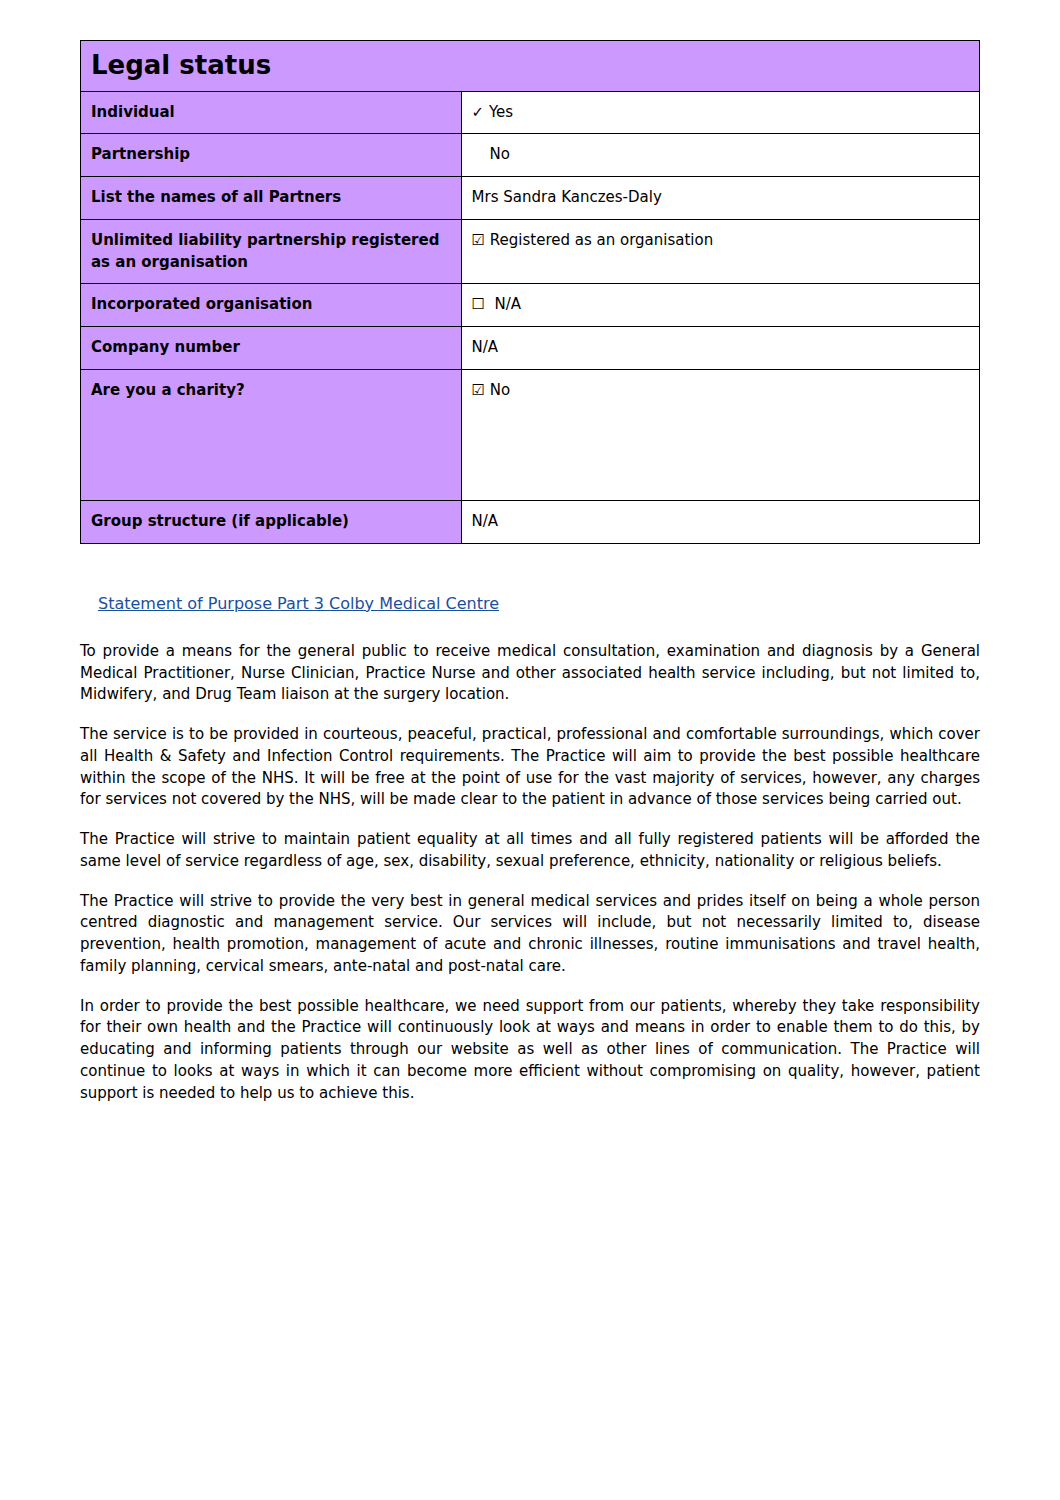Legal status
| Individual | Yes |
| Partnership | No |
| List the names of all Partners | Mrs Sandra Kanczes-Daly |
| Unlimited liability partnership registered as an organisation | Registered as an organisation |
| Incorporated organisation | N/A |
| Company number | N/A |
| Are you a charity? | No |
| Group structure (if applicable) | N/A |
Statement of Purpose Part 3 Colby Medical Centre
To provide a means for the general public to receive medical consultation, examination and diagnosis by a General Medical Practitioner, Nurse Clinician, Practice Nurse and other associated health service including, but not limited to, Midwifery, and Drug Team liaison at the surgery location.
The service is to be provided in courteous, peaceful, practical, professional and comfortable surroundings, which cover all Health & Safety and Infection Control requirements. The Practice will aim to provide the best possible healthcare within the scope of the NHS. It will be free at the point of use for the vast majority of services, however, any charges for services not covered by the NHS, will be made clear to the patient in advance of those services being carried out.
The Practice will strive to maintain patient equality at all times and all fully registered patients will be afforded the same level of service regardless of age, sex, disability, sexual preference, ethnicity, nationality or religious beliefs.
The Practice will strive to provide the very best in general medical services and prides itself on being a whole person centred diagnostic and management service. Our services will include, but not necessarily limited to, disease prevention, health promotion, management of acute and chronic illnesses, routine immunisations and travel health, family planning, cervical smears, ante-natal and post-natal care.
In order to provide the best possible healthcare, we need support from our patients, whereby they take responsibility for their own health and the Practice will continuously look at ways and means in order to enable them to do this, by educating and informing patients through our website as well as other lines of communication. The Practice will continue to looks at ways in which it can become more efficient without compromising on quality, however, patient support is needed to help us to achieve this.